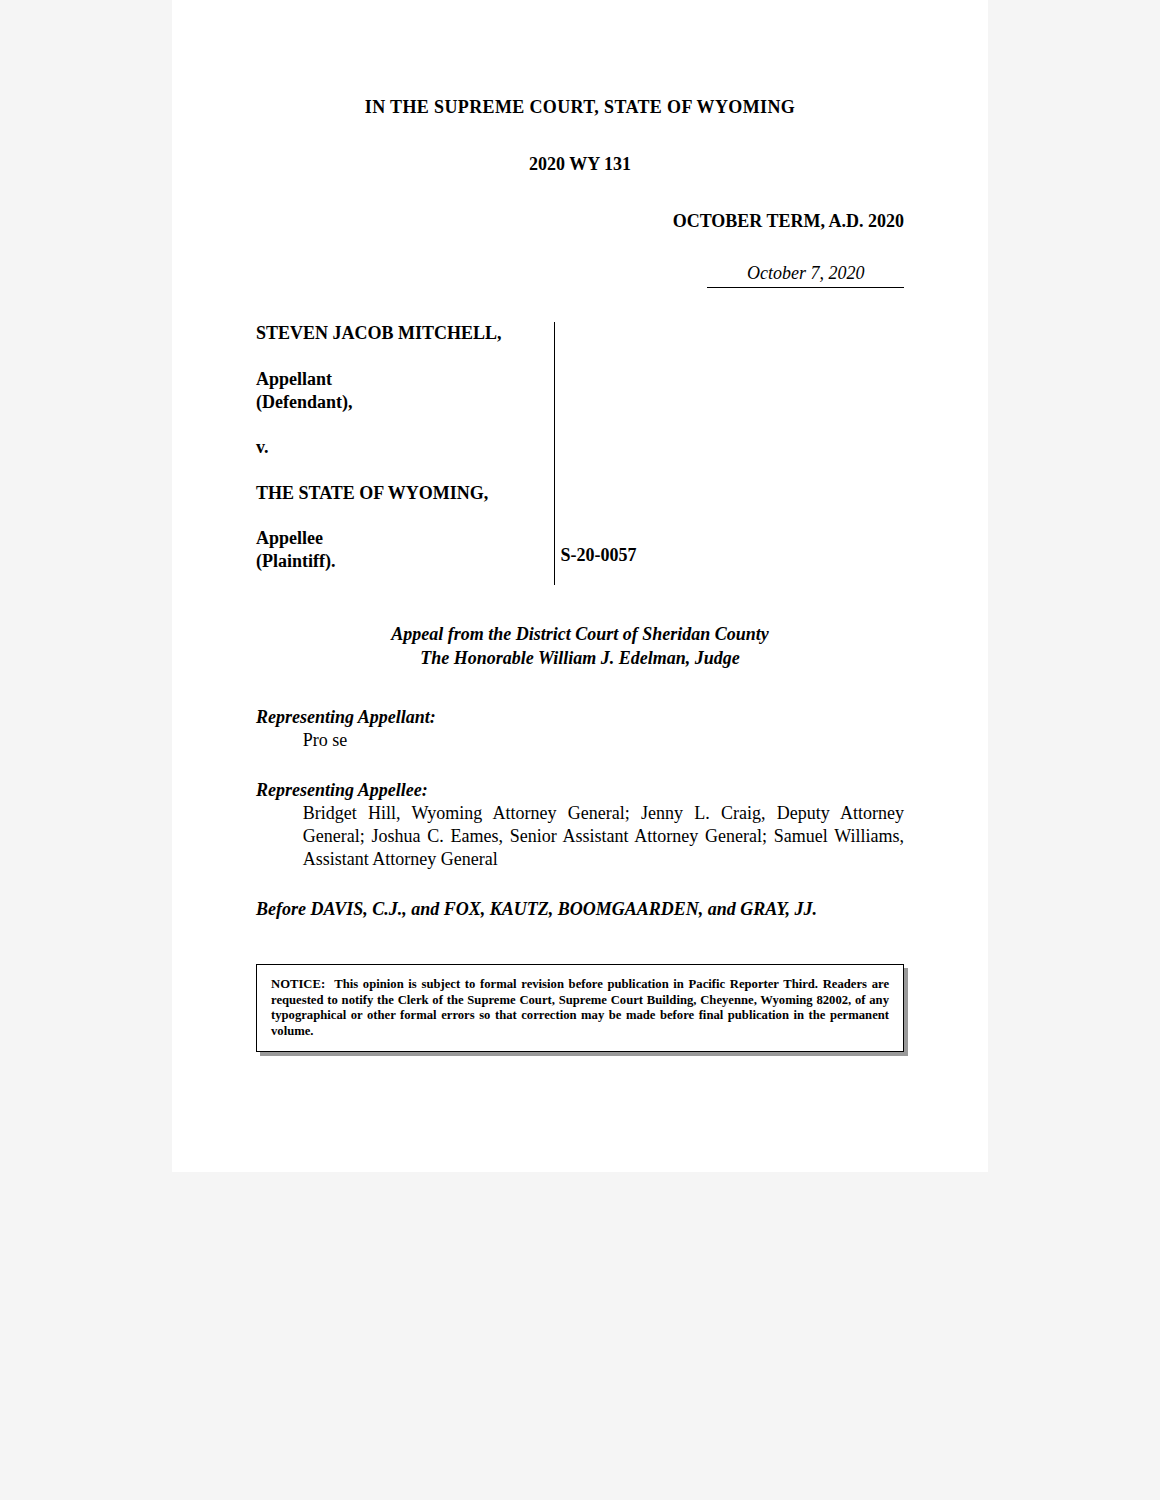IN THE SUPREME COURT, STATE OF WYOMING
2020 WY 131
OCTOBER TERM, A.D. 2020
October 7, 2020
| Steven Jacob Mitchell, Appellant (Defendant), v. The State of Wyoming, Appellee (Plaintiff). | | S-20-0057 |
Appeal from the District Court of Sheridan County
The Honorable William J. Edelman, Judge
Representing Appellant:
Pro se
Representing Appellee:
Bridget Hill, Wyoming Attorney General; Jenny L. Craig, Deputy Attorney General; Joshua C. Eames, Senior Assistant Attorney General; Samuel Williams, Assistant Attorney General
Before DAVIS, C.J., and FOX, KAUTZ, BOOMGAARDEN, and GRAY, JJ.
NOTICE: This opinion is subject to formal revision before publication in Pacific Reporter Third. Readers are requested to notify the Clerk of the Supreme Court, Supreme Court Building, Cheyenne, Wyoming 82002, of any typographical or other formal errors so that correction may be made before final publication in the permanent volume.